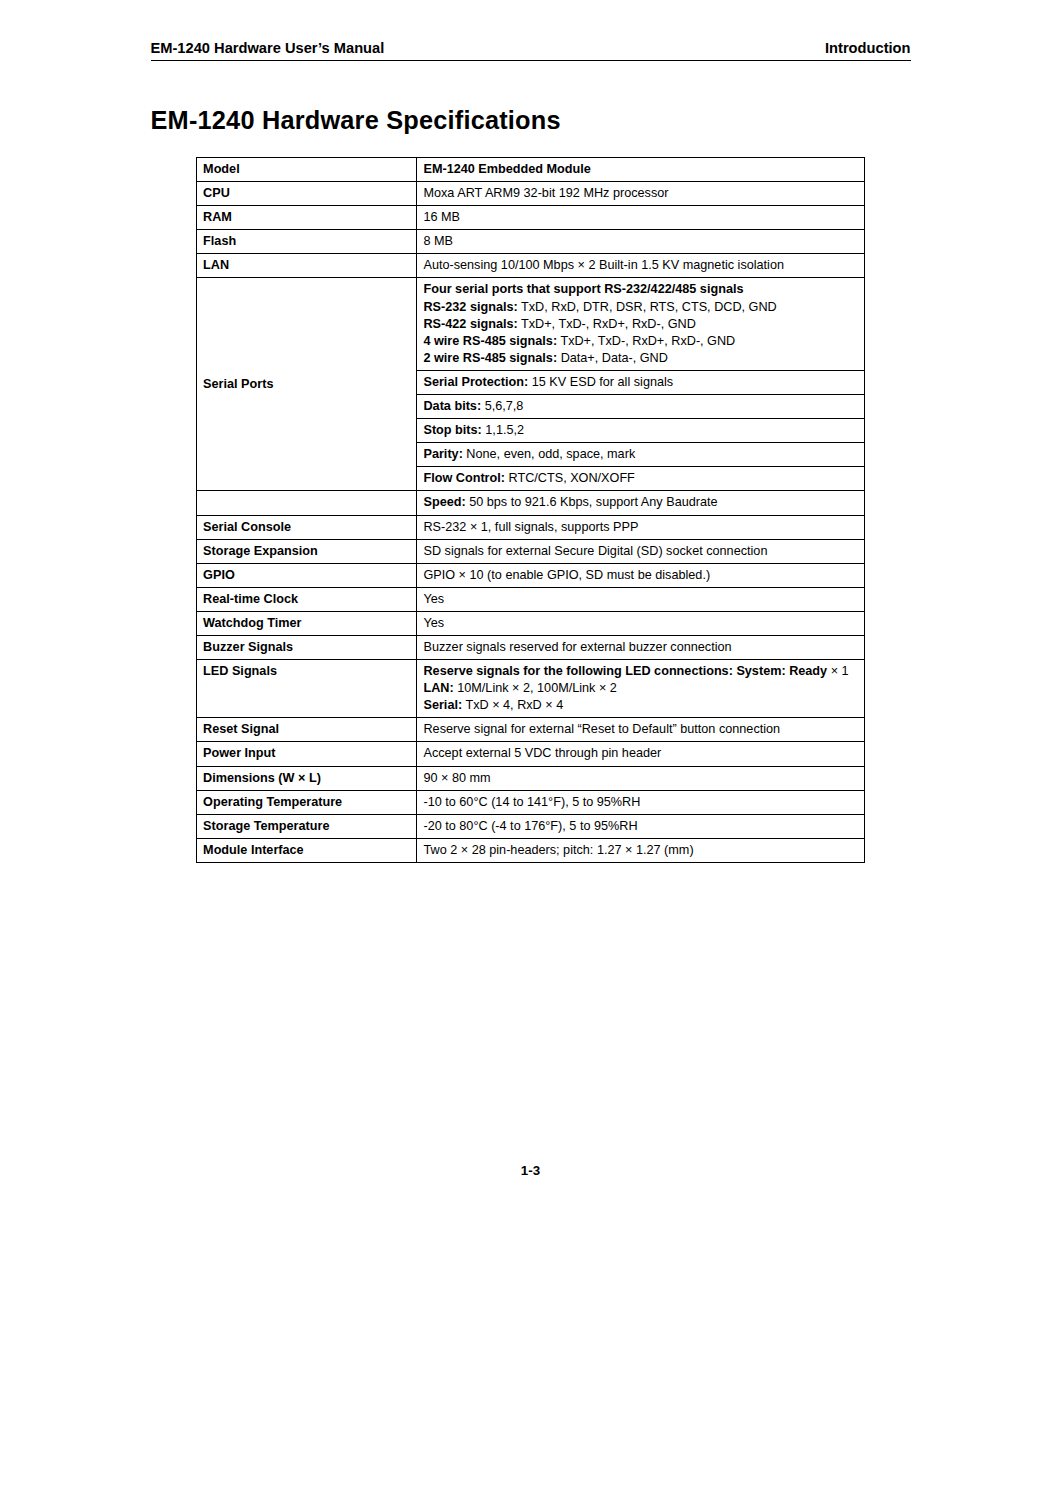EM-1240 Hardware User’s Manual Introduction
EM-1240 Hardware Specifications
| Model | EM-1240 Embedded Module |
| CPU | Moxa ART ARM9 32-bit 192 MHz processor |
| RAM | 16 MB |
| Flash | 8 MB |
| LAN | Auto-sensing 10/100 Mbps × 2 Built-in 1.5 KV magnetic isolation |
| Serial Ports | Four serial ports that support RS-232/422/485 signals RS-232 signals: TxD, RxD, DTR, DSR, RTS, CTS, DCD, GND RS-422 signals: TxD+, TxD-, RxD+, RxD-, GND 4 wire RS-485 signals: TxD+, TxD-, RxD+, RxD-, GND 2 wire RS-485 signals: Data+, Data-, GND |
| Serial Protection: 15 KV ESD for all signals |
| Data bits: 5,6,7,8 |
| Stop bits: 1,1.5,2 |
| Parity: None, even, odd, space, mark |
| Flow Control: RTC/CTS, XON/XOFF |
| | Speed: 50 bps to 921.6 Kbps, support Any Baudrate |
| Serial Console | RS-232 × 1, full signals, supports PPP |
| Storage Expansion | SD signals for external Secure Digital (SD) socket connection |
| GPIO | GPIO × 10 (to enable GPIO, SD must be disabled.) |
| Real-time Clock | Yes |
| Watchdog Timer | Yes |
| Buzzer Signals | Buzzer signals reserved for external buzzer connection |
| LED Signals | Reserve signals for the following LED connections: System: Ready × 1 LAN: 10M/Link × 2, 100M/Link × 2 Serial: TxD × 4, RxD × 4 |
| Reset Signal | Reserve signal for external “Reset to Default” button connection |
| Power Input | Accept external 5 VDC through pin header |
| Dimensions (W × L) | 90 × 80 mm |
| Operating Temperature | -10 to 60°C (14 to 141°F), 5 to 95%RH |
| Storage Temperature | -20 to 80°C (-4 to 176°F), 5 to 95%RH |
| Module Interface | Two 2 × 28 pin-headers; pitch: 1.27 × 1.27 (mm) |
1-3